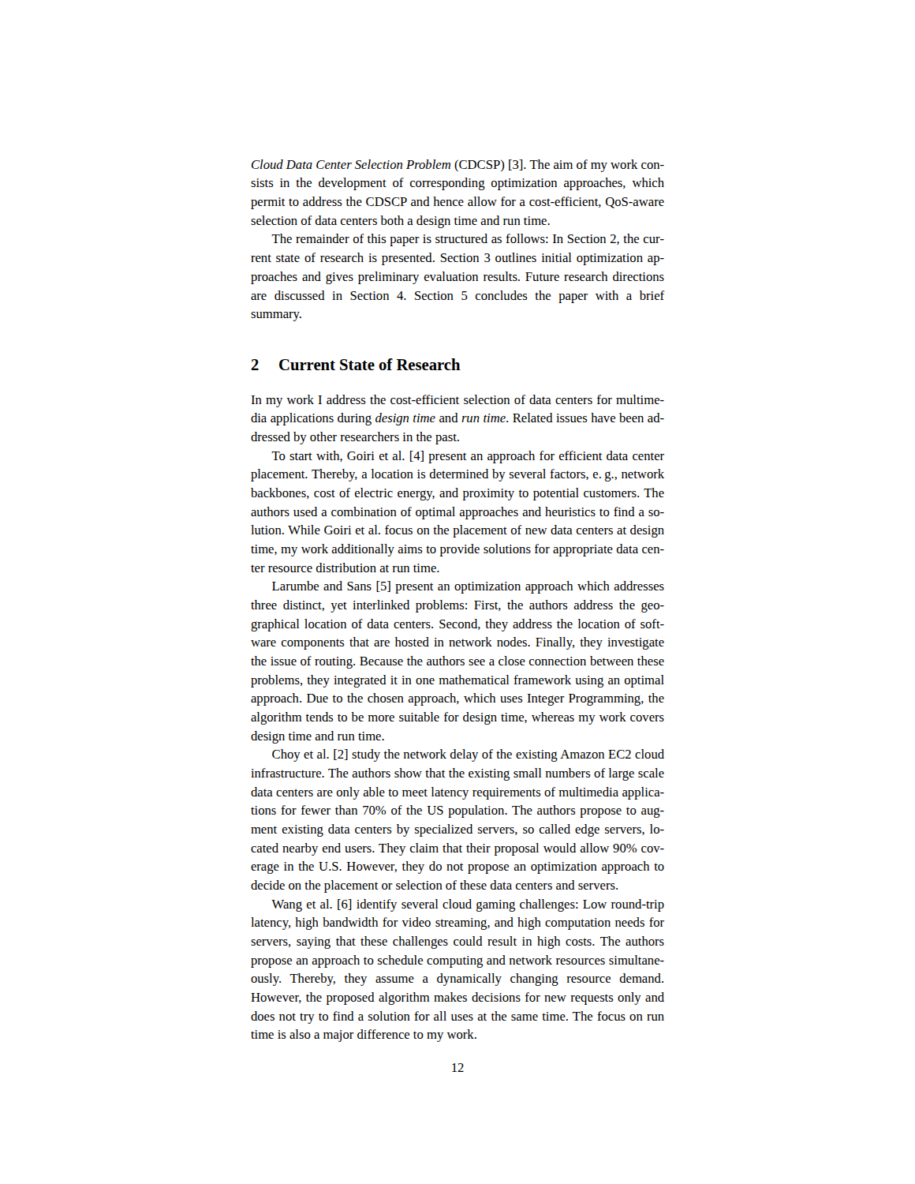Cloud Data Center Selection Problem (CDCSP) [3]. The aim of my work consists in the development of corresponding optimization approaches, which permit to address the CDSCP and hence allow for a cost-efficient, QoS-aware selection of data centers both a design time and run time.
The remainder of this paper is structured as follows: In Section 2, the current state of research is presented. Section 3 outlines initial optimization approaches and gives preliminary evaluation results. Future research directions are discussed in Section 4. Section 5 concludes the paper with a brief summary.
2 Current State of Research
In my work I address the cost-efficient selection of data centers for multimedia applications during design time and run time. Related issues have been addressed by other researchers in the past.
To start with, Goiri et al. [4] present an approach for efficient data center placement. Thereby, a location is determined by several factors, e. g., network backbones, cost of electric energy, and proximity to potential customers. The authors used a combination of optimal approaches and heuristics to find a solution. While Goiri et al. focus on the placement of new data centers at design time, my work additionally aims to provide solutions for appropriate data center resource distribution at run time.
Larumbe and Sans [5] present an optimization approach which addresses three distinct, yet interlinked problems: First, the authors address the geographical location of data centers. Second, they address the location of software components that are hosted in network nodes. Finally, they investigate the issue of routing. Because the authors see a close connection between these problems, they integrated it in one mathematical framework using an optimal approach. Due to the chosen approach, which uses Integer Programming, the algorithm tends to be more suitable for design time, whereas my work covers design time and run time.
Choy et al. [2] study the network delay of the existing Amazon EC2 cloud infrastructure. The authors show that the existing small numbers of large scale data centers are only able to meet latency requirements of multimedia applications for fewer than 70% of the US population. The authors propose to augment existing data centers by specialized servers, so called edge servers, located nearby end users. They claim that their proposal would allow 90% coverage in the U.S. However, they do not propose an optimization approach to decide on the placement or selection of these data centers and servers.
Wang et al. [6] identify several cloud gaming challenges: Low round-trip latency, high bandwidth for video streaming, and high computation needs for servers, saying that these challenges could result in high costs. The authors propose an approach to schedule computing and network resources simultaneously. Thereby, they assume a dynamically changing resource demand. However, the proposed algorithm makes decisions for new requests only and does not try to find a solution for all uses at the same time. The focus on run time is also a major difference to my work.
12